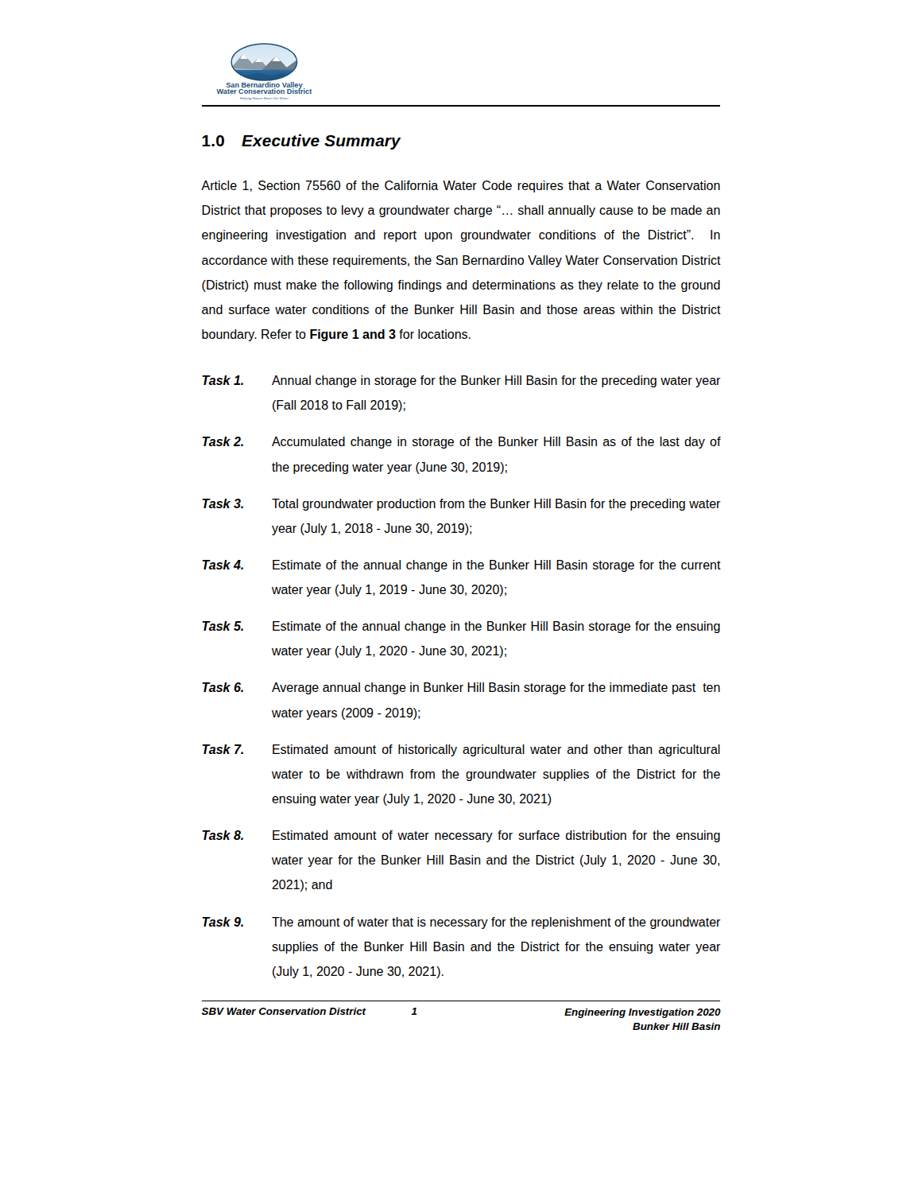San Bernardino Valley Water Conservation District Helping Nature Store Our Water
1.0 Executive Summary
Article 1, Section 75560 of the California Water Code requires that a Water Conservation District that proposes to levy a groundwater charge “… shall annually cause to be made an engineering investigation and report upon groundwater conditions of the District”. In accordance with these requirements, the San Bernardino Valley Water Conservation District (District) must make the following findings and determinations as they relate to the ground and surface water conditions of the Bunker Hill Basin and those areas within the District boundary. Refer to Figure 1 and 3 for locations.
Task 1. Annual change in storage for the Bunker Hill Basin for the preceding water year (Fall 2018 to Fall 2019);
Task 2. Accumulated change in storage of the Bunker Hill Basin as of the last day of the preceding water year (June 30, 2019);
Task 3. Total groundwater production from the Bunker Hill Basin for the preceding water year (July 1, 2018 - June 30, 2019);
Task 4. Estimate of the annual change in the Bunker Hill Basin storage for the current water year (July 1, 2019 - June 30, 2020);
Task 5. Estimate of the annual change in the Bunker Hill Basin storage for the ensuing water year (July 1, 2020 - June 30, 2021);
Task 6. Average annual change in Bunker Hill Basin storage for the immediate past ten water years (2009 - 2019);
Task 7. Estimated amount of historically agricultural water and other than agricultural water to be withdrawn from the groundwater supplies of the District for the ensuing water year (July 1, 2020 - June 30, 2021)
Task 8. Estimated amount of water necessary for surface distribution for the ensuing water year for the Bunker Hill Basin and the District (July 1, 2020 - June 30, 2021); and
Task 9. The amount of water that is necessary for the replenishment of the groundwater supplies of the Bunker Hill Basin and the District for the ensuing water year (July 1, 2020 - June 30, 2021).
SBV Water Conservation District
1
Engineering Investigation 2020
Bunker Hill Basin